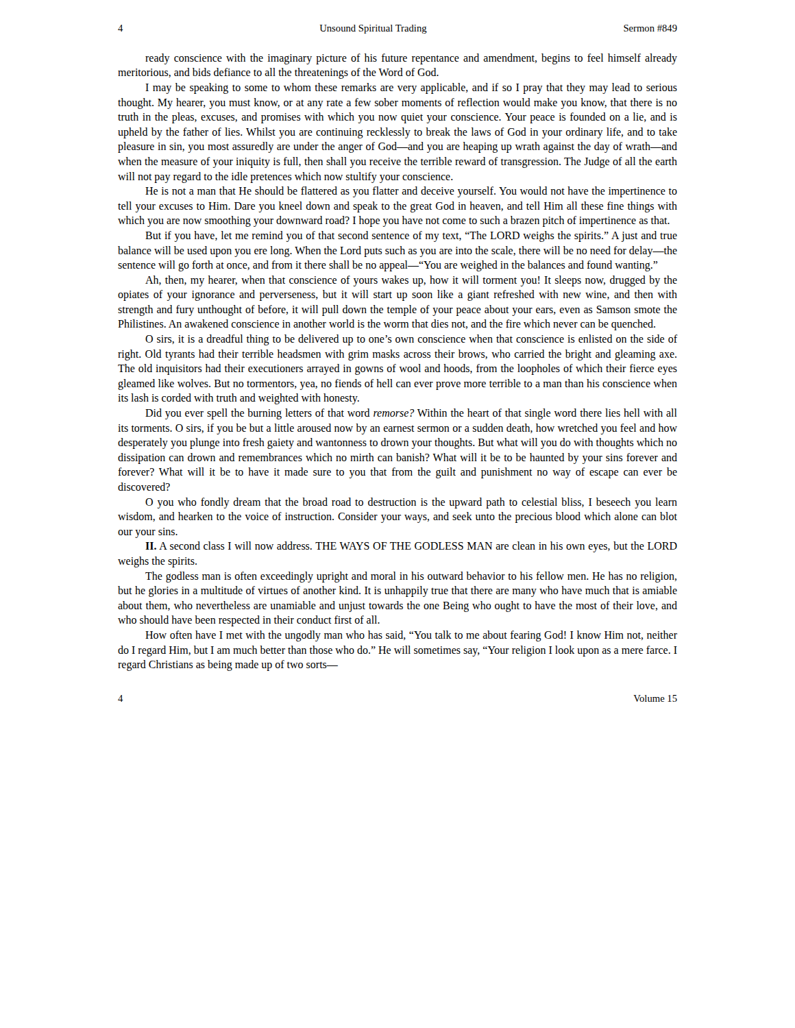4 Unsound Spiritual Trading Sermon #849
ready conscience with the imaginary picture of his future repentance and amendment, begins to feel himself already meritorious, and bids defiance to all the threatenings of the Word of God.
I may be speaking to some to whom these remarks are very applicable, and if so I pray that they may lead to serious thought. My hearer, you must know, or at any rate a few sober moments of reflection would make you know, that there is no truth in the pleas, excuses, and promises with which you now quiet your conscience. Your peace is founded on a lie, and is upheld by the father of lies. Whilst you are continuing recklessly to break the laws of God in your ordinary life, and to take pleasure in sin, you most assuredly are under the anger of God—and you are heaping up wrath against the day of wrath—and when the measure of your iniquity is full, then shall you receive the terrible reward of transgression. The Judge of all the earth will not pay regard to the idle pretences which now stultify your conscience.
He is not a man that He should be flattered as you flatter and deceive yourself. You would not have the impertinence to tell your excuses to Him. Dare you kneel down and speak to the great God in heaven, and tell Him all these fine things with which you are now smoothing your downward road? I hope you have not come to such a brazen pitch of impertinence as that.
But if you have, let me remind you of that second sentence of my text, “The LORD weighs the spirits.” A just and true balance will be used upon you ere long. When the Lord puts such as you are into the scale, there will be no need for delay—the sentence will go forth at once, and from it there shall be no appeal—“You are weighed in the balances and found wanting.”
Ah, then, my hearer, when that conscience of yours wakes up, how it will torment you! It sleeps now, drugged by the opiates of your ignorance and perverseness, but it will start up soon like a giant refreshed with new wine, and then with strength and fury unthought of before, it will pull down the temple of your peace about your ears, even as Samson smote the Philistines. An awakened conscience in another world is the worm that dies not, and the fire which never can be quenched.
O sirs, it is a dreadful thing to be delivered up to one’s own conscience when that conscience is enlisted on the side of right. Old tyrants had their terrible headsmen with grim masks across their brows, who carried the bright and gleaming axe. The old inquisitors had their executioners arrayed in gowns of wool and hoods, from the loopholes of which their fierce eyes gleamed like wolves. But no tormentors, yea, no fiends of hell can ever prove more terrible to a man than his conscience when its lash is corded with truth and weighted with honesty.
Did you ever spell the burning letters of that word remorse? Within the heart of that single word there lies hell with all its torments. O sirs, if you be but a little aroused now by an earnest sermon or a sudden death, how wretched you feel and how desperately you plunge into fresh gaiety and wantonness to drown your thoughts. But what will you do with thoughts which no dissipation can drown and remembrances which no mirth can banish? What will it be to be haunted by your sins forever and forever? What will it be to have it made sure to you that from the guilt and punishment no way of escape can ever be discovered?
O you who fondly dream that the broad road to destruction is the upward path to celestial bliss, I beseech you learn wisdom, and hearken to the voice of instruction. Consider your ways, and seek unto the precious blood which alone can blot our your sins.
II. A second class I will now address. THE WAYS OF THE GODLESS MAN are clean in his own eyes, but the LORD weighs the spirits.
The godless man is often exceedingly upright and moral in his outward behavior to his fellow men. He has no religion, but he glories in a multitude of virtues of another kind. It is unhappily true that there are many who have much that is amiable about them, who nevertheless are unamiable and unjust towards the one Being who ought to have the most of their love, and who should have been respected in their conduct first of all.
How often have I met with the ungodly man who has said, “You talk to me about fearing God! I know Him not, neither do I regard Him, but I am much better than those who do.” He will sometimes say, “Your religion I look upon as a mere farce. I regard Christians as being made up of two sorts—
4 Volume 15